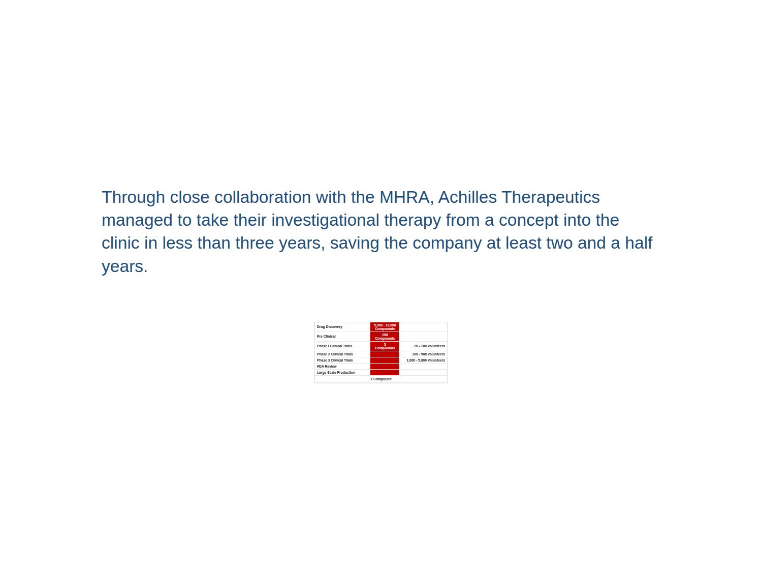Through close collaboration with the MHRA, Achilles Therapeutics managed to take their investigational therapy from a concept into the clinic in less than three years, saving the company at least two and a half years.
| Drug Discovery | 5,000 - 10,000 Compounds | |
| Pre Clinical | 250 Compounds | |
| Phase I Clinical Trials | 5 Compounds | 20 - 100 Volunteers |
| Phase 2 Clinical Trials | | 100 - 500 Volunteers |
| Phase 3 Clinical Trials | | 1,000 - 5,000 Volunteers |
| FDA Review | | |
| Large Scale Production | | |
| 1 Compound |